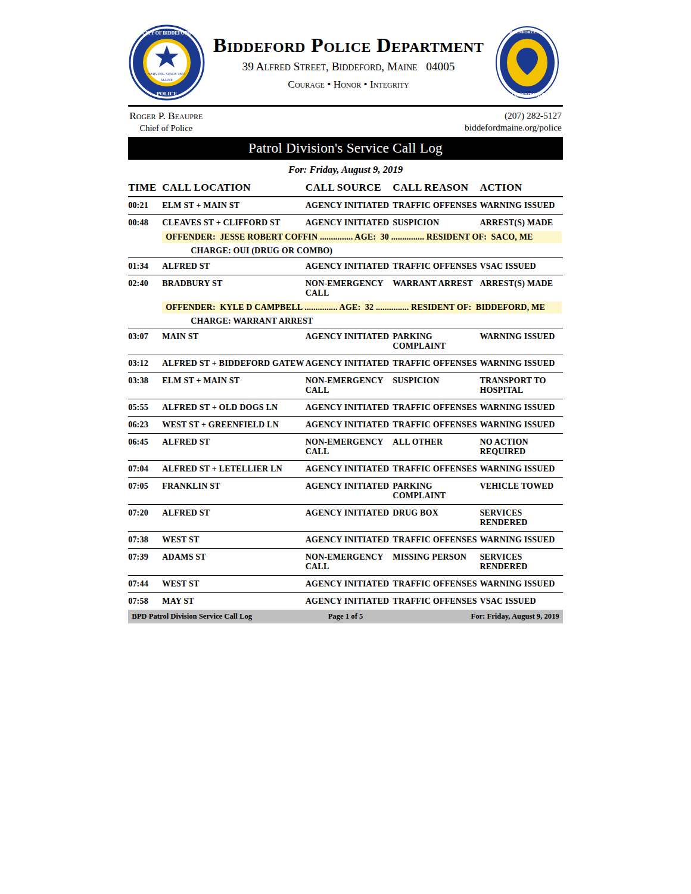CITY OF BIDDEFORD POLICE SERVING SINCE 1855 MAINE
Biddeford Police Department
39 Alfred Street, Biddeford, Maine 04005
Courage • Honor • Integrity
LAW ENFORCEMENT ACCREDITATION
Roger P. Beaupre
Chief of Police
(207) 282-5127
biddefordmaine.org/police
Patrol Division's Service Call Log
For: Friday, August 9, 2019
| TIME | CALL LOCATION | CALL SOURCE | CALL REASON | ACTION |
| --- | --- | --- | --- | --- |
| 00:21 | ELM ST + MAIN ST | AGENCY INITIATED | TRAFFIC OFFENSES | WARNING ISSUED |
| 00:48 | CLEAVES ST + CLIFFORD ST | AGENCY INITIATED | SUSPICION | ARREST(S) MADE |
| | OFFENDER: JESSE ROBERT COFFIN ............... AGE: 30 ............... RESIDENT OF: SACO, ME |
| | CHARGE: OUI (DRUG OR COMBO) |
| 01:34 | ALFRED ST | AGENCY INITIATED | TRAFFIC OFFENSES | VSAC ISSUED |
| 02:40 | BRADBURY ST | NON-EMERGENCY CALL | WARRANT ARREST | ARREST(S) MADE |
| | OFFENDER: KYLE D CAMPBELL ............... AGE: 32 ............... RESIDENT OF: BIDDEFORD, ME |
| | CHARGE: WARRANT ARREST |
| 03:07 | MAIN ST | AGENCY INITIATED | PARKING COMPLAINT | WARNING ISSUED |
| 03:12 | ALFRED ST + BIDDEFORD GATEW | AGENCY INITIATED | TRAFFIC OFFENSES | WARNING ISSUED |
| 03:38 | ELM ST + MAIN ST | NON-EMERGENCY CALL | SUSPICION | TRANSPORT TO HOSPITAL |
| 05:55 | ALFRED ST + OLD DOGS LN | AGENCY INITIATED | TRAFFIC OFFENSES | WARNING ISSUED |
| 06:23 | WEST ST + GREENFIELD LN | AGENCY INITIATED | TRAFFIC OFFENSES | WARNING ISSUED |
| 06:45 | ALFRED ST | NON-EMERGENCY CALL | ALL OTHER | NO ACTION REQUIRED |
| 07:04 | ALFRED ST + LETELLIER LN | AGENCY INITIATED | TRAFFIC OFFENSES | WARNING ISSUED |
| 07:05 | FRANKLIN ST | AGENCY INITIATED | PARKING COMPLAINT | VEHICLE TOWED |
| 07:20 | ALFRED ST | AGENCY INITIATED | DRUG BOX | SERVICES RENDERED |
| 07:38 | WEST ST | AGENCY INITIATED | TRAFFIC OFFENSES | WARNING ISSUED |
| 07:39 | ADAMS ST | NON-EMERGENCY CALL | MISSING PERSON | SERVICES RENDERED |
| 07:44 | WEST ST | AGENCY INITIATED | TRAFFIC OFFENSES | WARNING ISSUED |
| 07:58 | MAY ST | AGENCY INITIATED | TRAFFIC OFFENSES | VSAC ISSUED |
BPD Patrol Division Service Call Log
Page 1 of 5
For: Friday, August 9, 2019